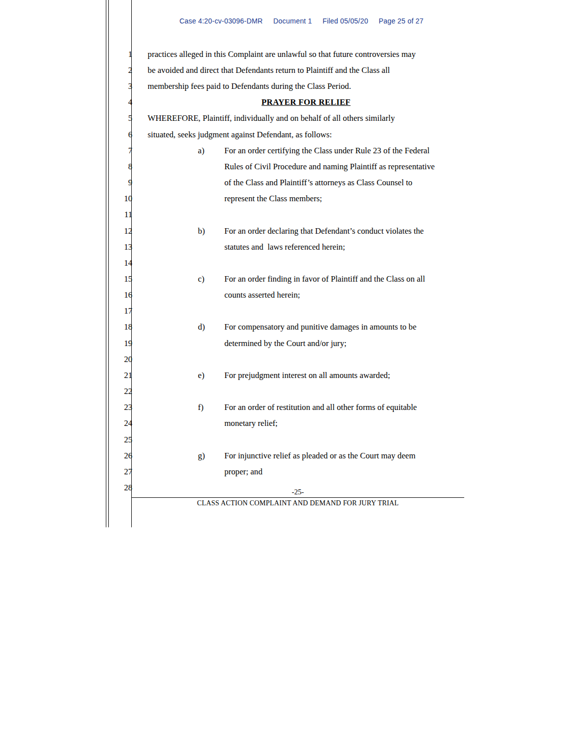Case 4:20-cv-03096-DMR Document 1 Filed 05/05/20 Page 25 of 27
1
2
3
4
5
6
7
8
9
10
11
12
13
14
15
16
17
18
19
20
21
22
23
24
25
26
27
28
practices alleged in this Complaint are unlawful so that future controversies may
be avoided and direct that Defendants return to Plaintiff and the Class all
membership fees paid to Defendants during the Class Period.
PRAYER FOR RELIEF
WHEREFORE, Plaintiff, individually and on behalf of all others similarly
situated, seeks judgment against Defendant, as follows:
a)
For an order certifying the Class under Rule 23 of the Federal
Rules of Civil Procedure and naming Plaintiff as representative
of the Class and Plaintiff’s attorneys as Class Counsel to
represent the Class members;
b)
For an order declaring that Defendant’s conduct violates the
statutes and laws referenced herein;
c)
For an order finding in favor of Plaintiff and the Class on all
counts asserted herein;
d)
For compensatory and punitive damages in amounts to be
determined by the Court and/or jury;
e)
For prejudgment interest on all amounts awarded;
f)
For an order of restitution and all other forms of equitable
monetary relief;
g)
For injunctive relief as pleaded or as the Court may deem
proper; and
-25-
CLASS ACTION COMPLAINT AND DEMAND FOR JURY TRIAL